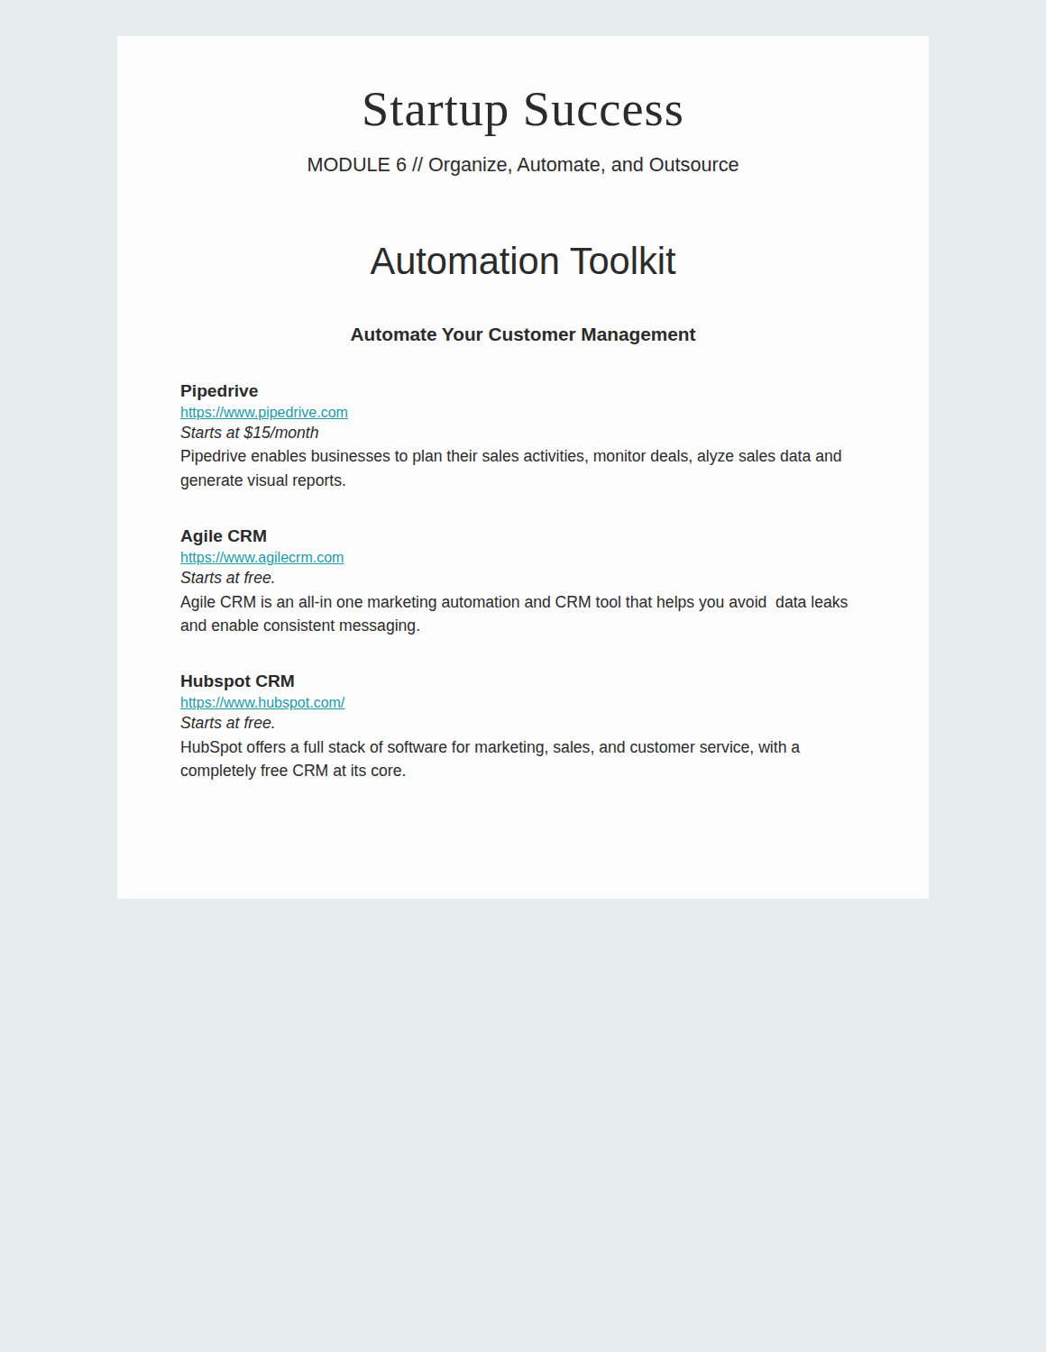Startup Success
MODULE 6 // Organize, Automate, and Outsource
Automation Toolkit
Automate Your Customer Management
Pipedrive
https://www.pipedrive.com
Starts at $15/month
Pipedrive enables businesses to plan their sales activities, monitor deals, alyze sales data and generate visual reports.
Agile CRM
https://www.agilecrm.com
Starts at free.
Agile CRM is an all-in one marketing automation and CRM tool that helps you avoid data leaks and enable consistent messaging.
Hubspot CRM
https://www.hubspot.com/
Starts at free.
HubSpot offers a full stack of software for marketing, sales, and customer service, with a completely free CRM at its core.